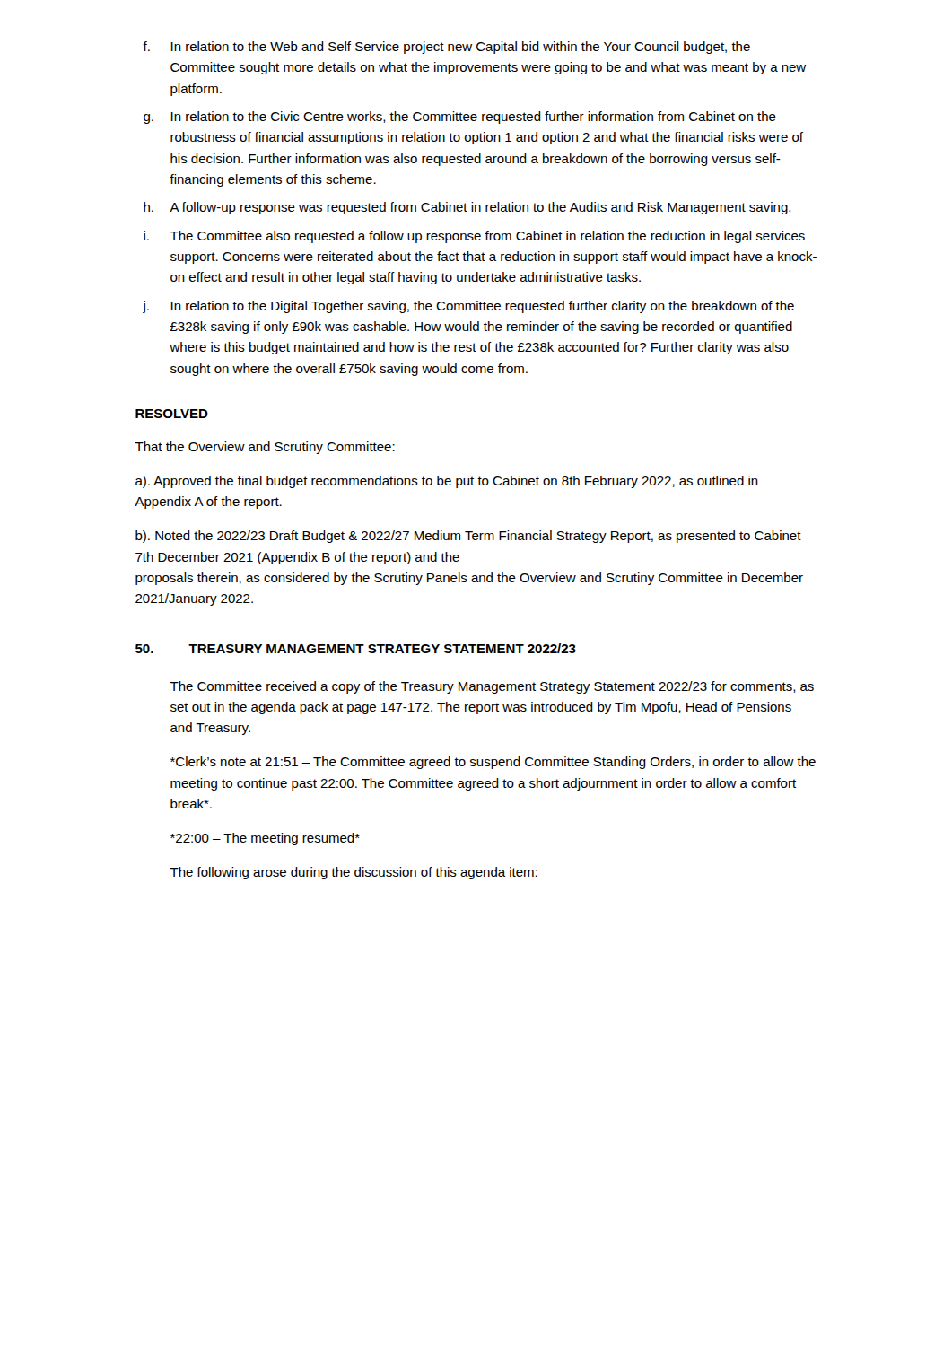f. In relation to the Web and Self Service project new Capital bid within the Your Council budget, the Committee sought more details on what the improvements were going to be and what was meant by a new platform.
g. In relation to the Civic Centre works, the Committee requested further information from Cabinet on the robustness of financial assumptions in relation to option 1 and option 2 and what the financial risks were of his decision. Further information was also requested around a breakdown of the borrowing versus self-financing elements of this scheme.
h. A follow-up response was requested from Cabinet in relation to the Audits and Risk Management saving.
i. The Committee also requested a follow up response from Cabinet in relation the reduction in legal services support. Concerns were reiterated about the fact that a reduction in support staff would impact have a knock-on effect and result in other legal staff having to undertake administrative tasks.
j. In relation to the Digital Together saving, the Committee requested further clarity on the breakdown of the £328k saving if only £90k was cashable. How would the reminder of the saving be recorded or quantified – where is this budget maintained and how is the rest of the £238k accounted for? Further clarity was also sought on where the overall £750k saving would come from.
RESOLVED
That the Overview and Scrutiny Committee:
a). Approved the final budget recommendations to be put to Cabinet on 8th February 2022, as outlined in Appendix A of the report.
b). Noted the 2022/23 Draft Budget & 2022/27 Medium Term Financial Strategy Report, as presented to Cabinet 7th December 2021 (Appendix B of the report) and the
proposals therein, as considered by the Scrutiny Panels and the Overview and Scrutiny Committee in December 2021/January 2022.
50. TREASURY MANAGEMENT STRATEGY STATEMENT 2022/23
The Committee received a copy of the Treasury Management Strategy Statement 2022/23 for comments, as set out in the agenda pack at page 147-172. The report was introduced by Tim Mpofu, Head of Pensions and Treasury.
*Clerk’s note at 21:51 – The Committee agreed to suspend Committee Standing Orders, in order to allow the meeting to continue past 22:00. The Committee agreed to a short adjournment in order to allow a comfort break*.
*22:00 – The meeting resumed*
The following arose during the discussion of this agenda item: